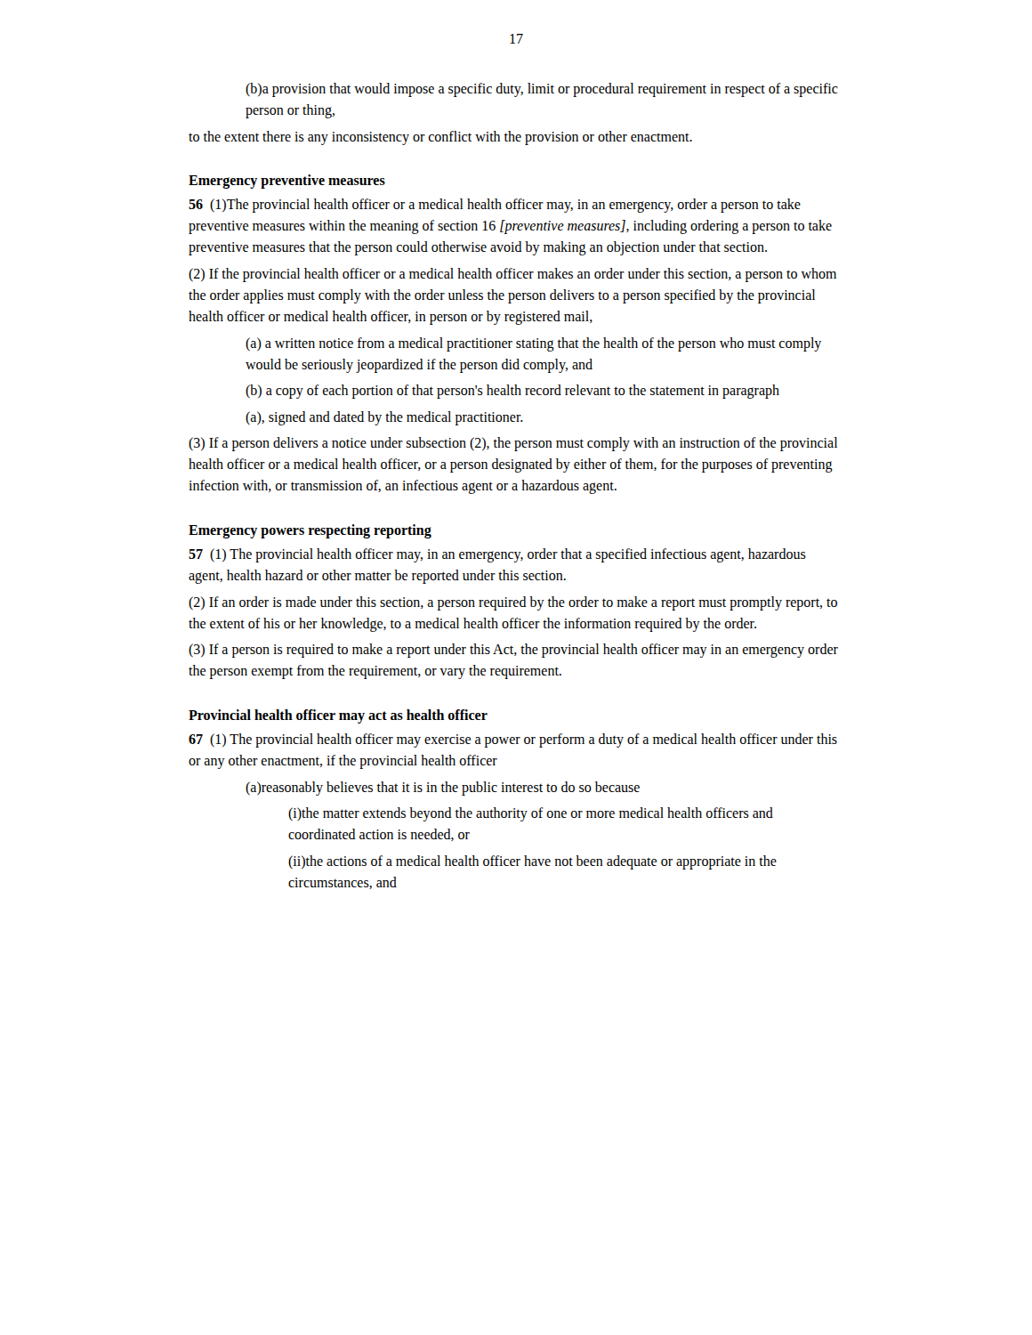17
(b)a provision that would impose a specific duty, limit or procedural requirement in respect of a specific person or thing,
to the extent there is any inconsistency or conflict with the provision or other enactment.
Emergency preventive measures
56 (1)The provincial health officer or a medical health officer may, in an emergency, order a person to take preventive measures within the meaning of section 16 [preventive measures], including ordering a person to take preventive measures that the person could otherwise avoid by making an objection under that section.
(2) If the provincial health officer or a medical health officer makes an order under this section, a person to whom the order applies must comply with the order unless the person delivers to a person specified by the provincial health officer or medical health officer, in person or by registered mail,
(a) a written notice from a medical practitioner stating that the health of the person who must comply would be seriously jeopardized if the person did comply, and
(b) a copy of each portion of that person's health record relevant to the statement in paragraph
(a), signed and dated by the medical practitioner.
(3) If a person delivers a notice under subsection (2), the person must comply with an instruction of the provincial health officer or a medical health officer, or a person designated by either of them, for the purposes of preventing infection with, or transmission of, an infectious agent or a hazardous agent.
Emergency powers respecting reporting
57 (1) The provincial health officer may, in an emergency, order that a specified infectious agent, hazardous agent, health hazard or other matter be reported under this section.
(2) If an order is made under this section, a person required by the order to make a report must promptly report, to the extent of his or her knowledge, to a medical health officer the information required by the order.
(3) If a person is required to make a report under this Act, the provincial health officer may in an emergency order the person exempt from the requirement, or vary the requirement.
Provincial health officer may act as health officer
67 (1) The provincial health officer may exercise a power or perform a duty of a medical health officer under this or any other enactment, if the provincial health officer
(a)reasonably believes that it is in the public interest to do so because
(i)the matter extends beyond the authority of one or more medical health officers and coordinated action is needed, or
(ii)the actions of a medical health officer have not been adequate or appropriate in the circumstances, and